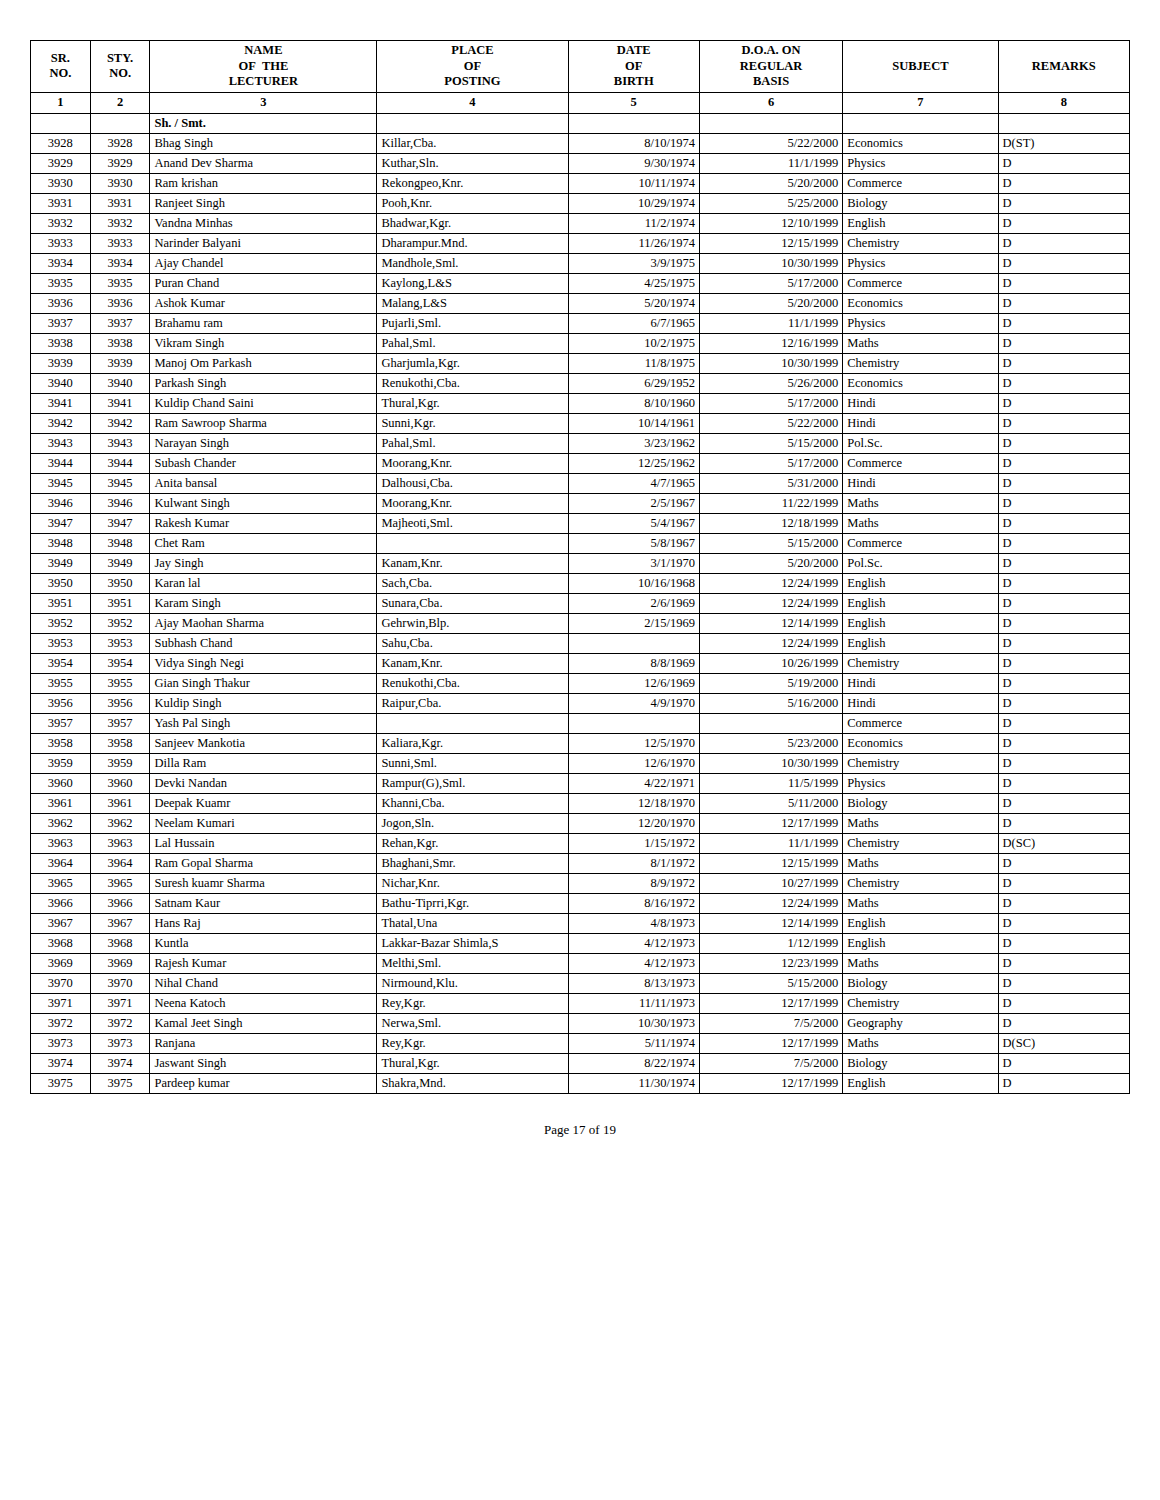| SR. NO. | STY. NO. | NAME OF THE LECTURER | PLACE OF POSTING | DATE OF BIRTH | D.O.A. ON REGULAR BASIS | SUBJECT | REMARKS |
| --- | --- | --- | --- | --- | --- | --- | --- |
| 1 | 2 | 3 | 4 | 5 | 6 | 7 | 8 |
| | | Sh. / Smt. | | | | | |
| 3928 | 3928 | Bhag Singh | Killar,Cba. | 8/10/1974 | 5/22/2000 | Economics | D(ST) |
| 3929 | 3929 | Anand Dev Sharma | Kuthar,Sln. | 9/30/1974 | 11/1/1999 | Physics | D |
| 3930 | 3930 | Ram krishan | Rekongpeo,Knr. | 10/11/1974 | 5/20/2000 | Commerce | D |
| 3931 | 3931 | Ranjeet Singh | Pooh,Knr. | 10/29/1974 | 5/25/2000 | Biology | D |
| 3932 | 3932 | Vandna Minhas | Bhadwar,Kgr. | 11/2/1974 | 12/10/1999 | English | D |
| 3933 | 3933 | Narinder Balyani | Dharampur.Mnd. | 11/26/1974 | 12/15/1999 | Chemistry | D |
| 3934 | 3934 | Ajay Chandel | Mandhole,Sml. | 3/9/1975 | 10/30/1999 | Physics | D |
| 3935 | 3935 | Puran Chand | Kaylong,L&S | 4/25/1975 | 5/17/2000 | Commerce | D |
| 3936 | 3936 | Ashok Kumar | Malang,L&S | 5/20/1974 | 5/20/2000 | Economics | D |
| 3937 | 3937 | Brahamu ram | Pujarli,Sml. | 6/7/1965 | 11/1/1999 | Physics | D |
| 3938 | 3938 | Vikram Singh | Pahal,Sml. | 10/2/1975 | 12/16/1999 | Maths | D |
| 3939 | 3939 | Manoj Om Parkash | Gharjumla,Kgr. | 11/8/1975 | 10/30/1999 | Chemistry | D |
| 3940 | 3940 | Parkash Singh | Renukothi,Cba. | 6/29/1952 | 5/26/2000 | Economics | D |
| 3941 | 3941 | Kuldip Chand Saini | Thural,Kgr. | 8/10/1960 | 5/17/2000 | Hindi | D |
| 3942 | 3942 | Ram Sawroop Sharma | Sunni,Kgr. | 10/14/1961 | 5/22/2000 | Hindi | D |
| 3943 | 3943 | Narayan Singh | Pahal,Sml. | 3/23/1962 | 5/15/2000 | Pol.Sc. | D |
| 3944 | 3944 | Subash Chander | Moorang,Knr. | 12/25/1962 | 5/17/2000 | Commerce | D |
| 3945 | 3945 | Anita bansal | Dalhousi,Cba. | 4/7/1965 | 5/31/2000 | Hindi | D |
| 3946 | 3946 | Kulwant Singh | Moorang,Knr. | 2/5/1967 | 11/22/1999 | Maths | D |
| 3947 | 3947 | Rakesh Kumar | Majheoti,Sml. | 5/4/1967 | 12/18/1999 | Maths | D |
| 3948 | 3948 | Chet Ram | | 5/8/1967 | 5/15/2000 | Commerce | D |
| 3949 | 3949 | Jay Singh | Kanam,Knr. | 3/1/1970 | 5/20/2000 | Pol.Sc. | D |
| 3950 | 3950 | Karan lal | Sach,Cba. | 10/16/1968 | 12/24/1999 | English | D |
| 3951 | 3951 | Karam Singh | Sunara,Cba. | 2/6/1969 | 12/24/1999 | English | D |
| 3952 | 3952 | Ajay Maohan Sharma | Gehrwin,Blp. | 2/15/1969 | 12/14/1999 | English | D |
| 3953 | 3953 | Subhash Chand | Sahu,Cba. | | 12/24/1999 | English | D |
| 3954 | 3954 | Vidya Singh Negi | Kanam,Knr. | 8/8/1969 | 10/26/1999 | Chemistry | D |
| 3955 | 3955 | Gian Singh Thakur | Renukothi,Cba. | 12/6/1969 | 5/19/2000 | Hindi | D |
| 3956 | 3956 | Kuldip Singh | Raipur,Cba. | 4/9/1970 | 5/16/2000 | Hindi | D |
| 3957 | 3957 | Yash Pal Singh | | | | Commerce | D |
| 3958 | 3958 | Sanjeev Mankotia | Kaliara,Kgr. | 12/5/1970 | 5/23/2000 | Economics | D |
| 3959 | 3959 | Dilla Ram | Sunni,Sml. | 12/6/1970 | 10/30/1999 | Chemistry | D |
| 3960 | 3960 | Devki Nandan | Rampur(G),Sml. | 4/22/1971 | 11/5/1999 | Physics | D |
| 3961 | 3961 | Deepak Kuamr | Khanni,Cba. | 12/18/1970 | 5/11/2000 | Biology | D |
| 3962 | 3962 | Neelam Kumari | Jogon,Sln. | 12/20/1970 | 12/17/1999 | Maths | D |
| 3963 | 3963 | Lal Hussain | Rehan,Kgr. | 1/15/1972 | 11/1/1999 | Chemistry | D(SC) |
| 3964 | 3964 | Ram Gopal Sharma | Bhaghani,Smr. | 8/1/1972 | 12/15/1999 | Maths | D |
| 3965 | 3965 | Suresh kuamr Sharma | Nichar,Knr. | 8/9/1972 | 10/27/1999 | Chemistry | D |
| 3966 | 3966 | Satnam Kaur | Bathu-Tiprri,Kgr. | 8/16/1972 | 12/24/1999 | Maths | D |
| 3967 | 3967 | Hans Raj | Thatal,Una | 4/8/1973 | 12/14/1999 | English | D |
| 3968 | 3968 | Kuntla | Lakkar-Bazar Shimla,S | 4/12/1973 | 1/12/1999 | English | D |
| 3969 | 3969 | Rajesh Kumar | Melthi,Sml. | 4/12/1973 | 12/23/1999 | Maths | D |
| 3970 | 3970 | Nihal Chand | Nirmound,Klu. | 8/13/1973 | 5/15/2000 | Biology | D |
| 3971 | 3971 | Neena Katoch | Rey,Kgr. | 11/11/1973 | 12/17/1999 | Chemistry | D |
| 3972 | 3972 | Kamal Jeet Singh | Nerwa,Sml. | 10/30/1973 | 7/5/2000 | Geography | D |
| 3973 | 3973 | Ranjana | Rey,Kgr. | 5/11/1974 | 12/17/1999 | Maths | D(SC) |
| 3974 | 3974 | Jaswant Singh | Thural,Kgr. | 8/22/1974 | 7/5/2000 | Biology | D |
| 3975 | 3975 | Pardeep kumar | Shakra,Mnd. | 11/30/1974 | 12/17/1999 | English | D |
Page 17 of 19